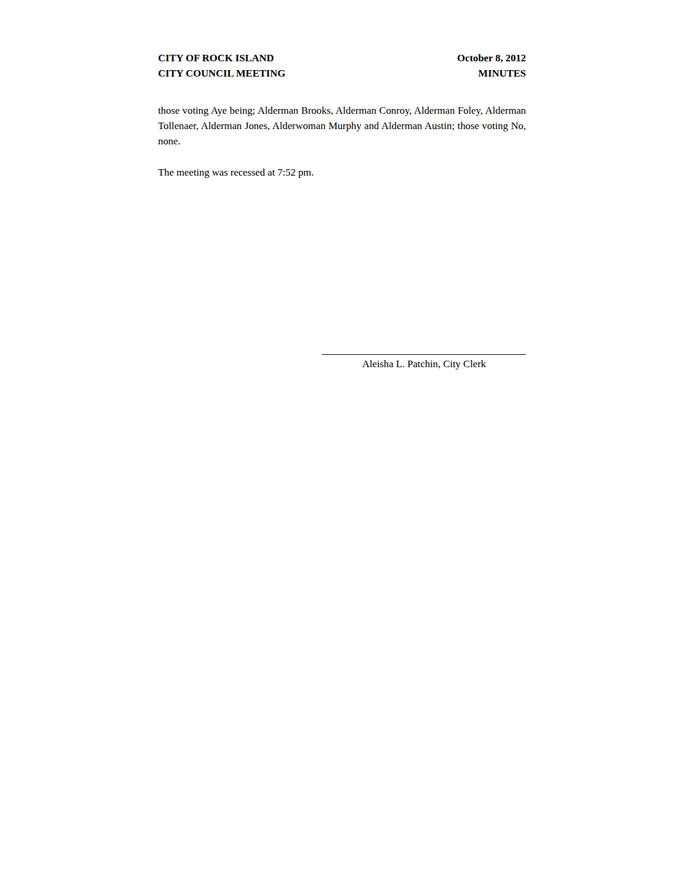CITY OF ROCK ISLAND
CITY COUNCIL MEETING
October 8, 2012
MINUTES
those voting Aye being; Alderman Brooks, Alderman Conroy, Alderman Foley, Alderman Tollenaer, Alderman Jones, Alderwoman Murphy and Alderman Austin; those voting No, none.
The meeting was recessed at 7:52 pm.
Aleisha L. Patchin, City Clerk